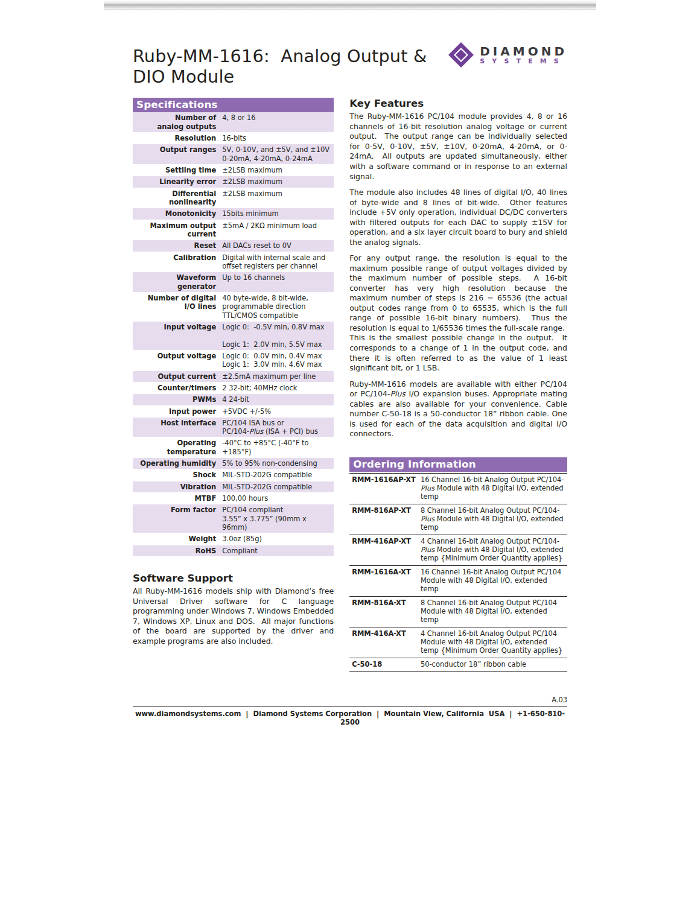Ruby-MM-1616: Analog Output & DIO Module
DIAMOND
S Y S T E M S
Specifications
| Number of analog outputs | 4, 8 or 16 |
| Resolution | 16-bits |
| Output ranges | 5V, 0-10V, and ±5V, and ±10V 0-20mA, 4-20mA, 0-24mA |
| Settling time | ±2LSB maximum |
| Linearity error | ±2LSB maximum |
| Differential nonlinearity | ±2LSB maximum |
| Monotonicity | 15bits minimum |
| Maximum output current | ±5mA / 2KΩ minimum load |
| Reset | All DACs reset to 0V |
| Calibration | Digital with internal scale and offset registers per channel |
| Waveform generator | Up to 16 channels |
| Number of digital I/O lines | 40 byte-wide, 8 bit-wide, programmable direction TTL/CMOS compatible |
| Input voltage | Logic 0: -0.5V min, 0.8V max Logic 1: 2.0V min, 5.5V max |
| Output voltage | Logic 0: 0.0V min, 0.4V max Logic 1: 3.0V min, 4.6V max |
| Output current | ±2.5mA maximum per line |
| Counter/timers | 2 32-bit; 40MHz clock |
| PWMs | 4 24-bit |
| Input power | +5VDC +/-5% |
| Host interface | PC/104 ISA bus or PC/104- Plus (ISA + PCI) bus |
| Operating temperature | -40°C to +85°C (-40°F to +185°F) |
| Operating humidity | 5% to 95% non-condensing |
| Shock | MIL-STD-202G compatible |
| Vibration | MIL-STD-202G compatible |
| MTBF | 100,00 hours |
| Form factor | PC/104 compliant 3.55” x 3.775” (90mm x 96mm) |
| Weight | 3.0oz (85g) |
| RoHS | Compliant |
Software Support
All Ruby-MM-1616 models ship with Diamond’s free Universal Driver software for C language programming under Windows 7, Windows Embedded 7, Windows XP, Linux and DOS. All major functions of the board are supported by the driver and example programs are also included.
Key Features
The Ruby-MM-1616 PC/104 module provides 4, 8 or 16 channels of 16-bit resolution analog voltage or current output. The output range can be individually selected for 0-5V, 0-10V, ±5V, ±10V, 0-20mA, 4-20mA, or 0-24mA. All outputs are updated simultaneously, either with a software command or in response to an external signal.
The module also includes 48 lines of digital I/O, 40 lines of byte-wide and 8 lines of bit-wide. Other features include +5V only operation, individual DC/DC converters with filtered outputs for each DAC to supply ±15V for operation, and a six layer circuit board to bury and shield the analog signals.
For any output range, the resolution is equal to the maximum possible range of output voltages divided by the maximum number of possible steps. A 16-bit converter has very high resolution because the maximum number of steps is 216 = 65536 (the actual output codes range from 0 to 65535, which is the full range of possible 16-bit binary numbers). Thus the resolution is equal to 1/65536 times the full-scale range. This is the smallest possible change in the output. It corresponds to a change of 1 in the output code, and there it is often referred to as the value of 1 least significant bit, or 1 LSB.
Ruby-MM-1616 models are available with either PC/104 or PC/104-Plus I/O expansion buses. Appropriate mating cables are also available for your convenience. Cable number C-50-18 is a 50-conductor 18” ribbon cable. One is used for each of the data acquisition and digital I/O connectors.
Ordering Information
| RMM-1616AP-XT | 16 Channel 16-bit Analog Output PC/104- Plus Module with 48 Digital I/O, extended temp |
| RMM-816AP-XT | 8 Channel 16-bit Analog Output PC/104- Plus Module with 48 Digital I/O, extended temp |
| RMM-416AP-XT | 4 Channel 16-bit Analog Output PC/104- Plus Module with 48 Digital I/O, extended temp {Minimum Order Quantity applies} |
| RMM-1616A-XT | 16 Channel 16-bit Analog Output PC/104 Module with 48 Digital I/O, extended temp |
| RMM-816A-XT | 8 Channel 16-bit Analog Output PC/104 Module with 48 Digital I/O, extended temp |
| RMM-416A-XT | 4 Channel 16-bit Analog Output PC/104 Module with 48 Digital I/O, extended temp {Minimum Order Quantity applies} |
| C-50-18 | 50-conductor 18” ribbon cable |
A.03
www.diamondsystems.com | Diamond Systems Corporation | Mountain View, California USA | +1-650-810-2500